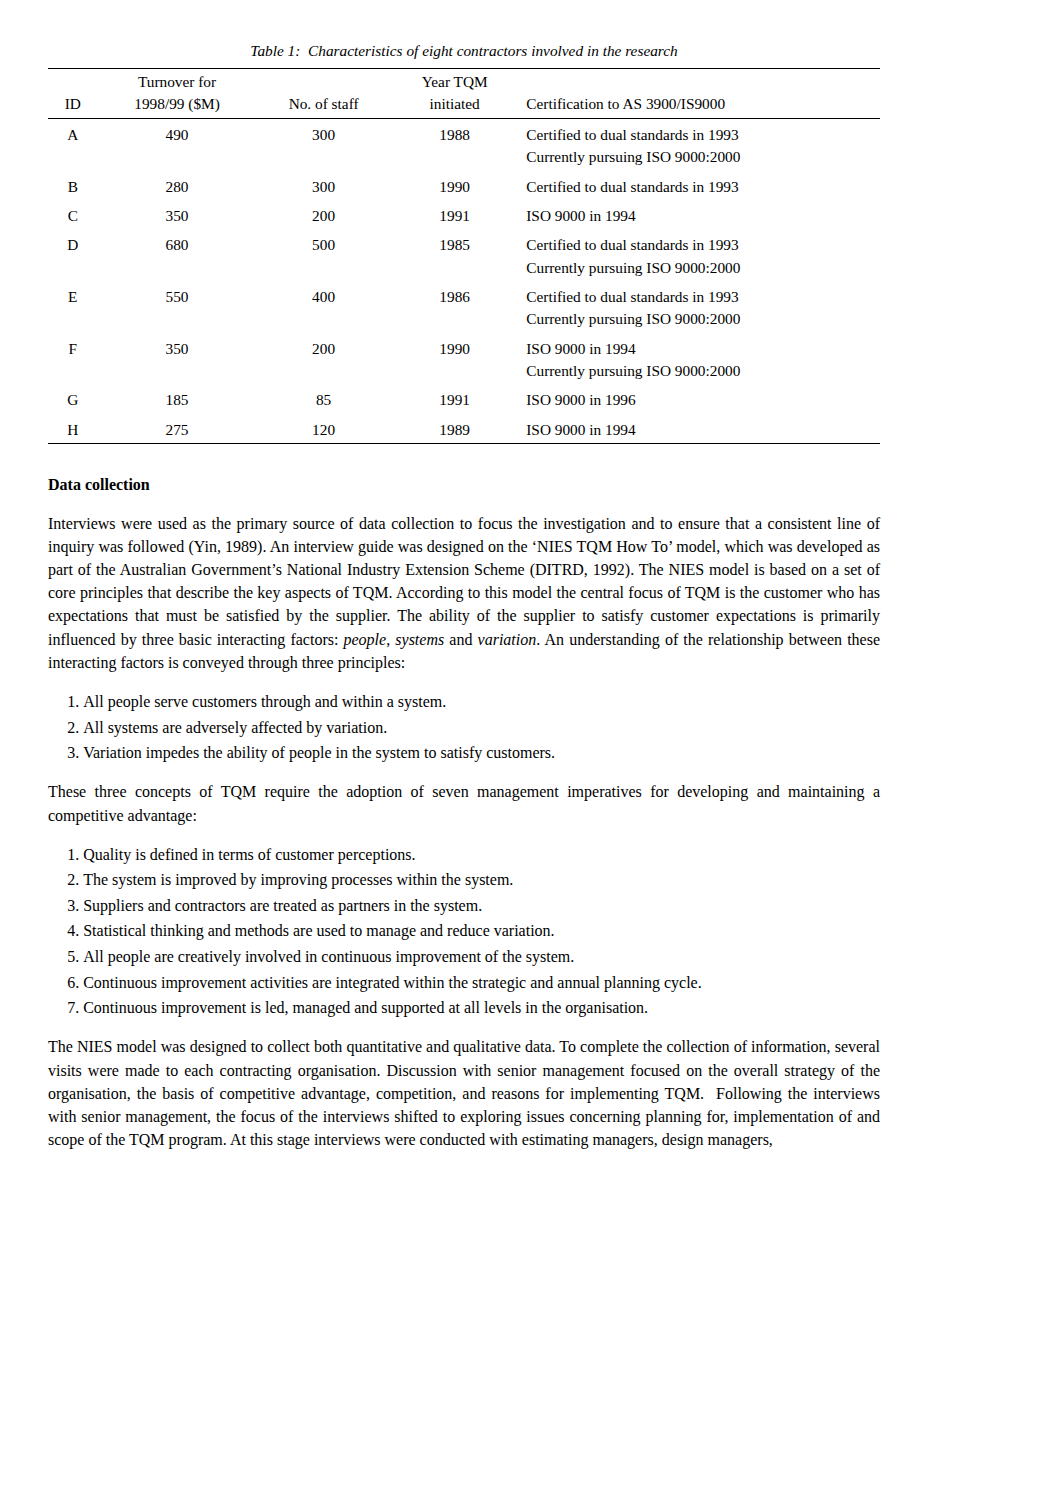Table 1: Characteristics of eight contractors involved in the research
| ID | Turnover for 1998/99 ($M) | No. of staff | Year TQM initiated | Certification to AS 3900/IS9000 |
| --- | --- | --- | --- | --- |
| A | 490 | 300 | 1988 | Certified to dual standards in 1993 Currently pursuing ISO 9000:2000 |
| B | 280 | 300 | 1990 | Certified to dual standards in 1993 |
| C | 350 | 200 | 1991 | ISO 9000 in 1994 |
| D | 680 | 500 | 1985 | Certified to dual standards in 1993 Currently pursuing ISO 9000:2000 |
| E | 550 | 400 | 1986 | Certified to dual standards in 1993 Currently pursuing ISO 9000:2000 |
| F | 350 | 200 | 1990 | ISO 9000 in 1994 Currently pursuing ISO 9000:2000 |
| G | 185 | 85 | 1991 | ISO 9000 in 1996 |
| H | 275 | 120 | 1989 | ISO 9000 in 1994 |
Data collection
Interviews were used as the primary source of data collection to focus the investigation and to ensure that a consistent line of inquiry was followed (Yin, 1989). An interview guide was designed on the ‘NIES TQM How To’ model, which was developed as part of the Australian Government’s National Industry Extension Scheme (DITRD, 1992). The NIES model is based on a set of core principles that describe the key aspects of TQM. According to this model the central focus of TQM is the customer who has expectations that must be satisfied by the supplier. The ability of the supplier to satisfy customer expectations is primarily influenced by three basic interacting factors: people, systems and variation. An understanding of the relationship between these interacting factors is conveyed through three principles:
All people serve customers through and within a system.
All systems are adversely affected by variation.
Variation impedes the ability of people in the system to satisfy customers.
These three concepts of TQM require the adoption of seven management imperatives for developing and maintaining a competitive advantage:
Quality is defined in terms of customer perceptions.
The system is improved by improving processes within the system.
Suppliers and contractors are treated as partners in the system.
Statistical thinking and methods are used to manage and reduce variation.
All people are creatively involved in continuous improvement of the system.
Continuous improvement activities are integrated within the strategic and annual planning cycle.
Continuous improvement is led, managed and supported at all levels in the organisation.
The NIES model was designed to collect both quantitative and qualitative data. To complete the collection of information, several visits were made to each contracting organisation. Discussion with senior management focused on the overall strategy of the organisation, the basis of competitive advantage, competition, and reasons for implementing TQM. Following the interviews with senior management, the focus of the interviews shifted to exploring issues concerning planning for, implementation of and scope of the TQM program. At this stage interviews were conducted with estimating managers, design managers,